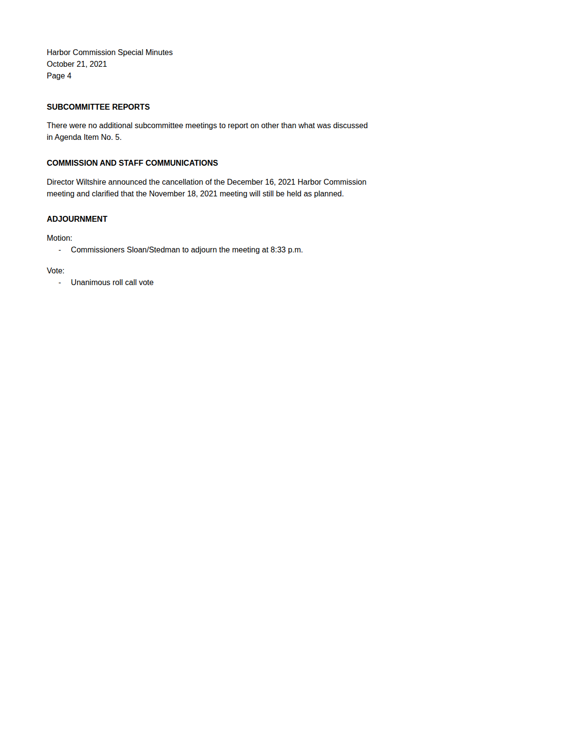Harbor Commission Special Minutes
October 21, 2021
Page 4
Subcommittee Reports
There were no additional subcommittee meetings to report on other than what was discussed in Agenda Item No. 5.
Commission and Staff Communications
Director Wiltshire announced the cancellation of the December 16, 2021 Harbor Commission meeting and clarified that the November 18, 2021 meeting will still be held as planned.
Adjournment
Motion:
Commissioners Sloan/Stedman to adjourn the meeting at 8:33 p.m.
Vote:
Unanimous roll call vote